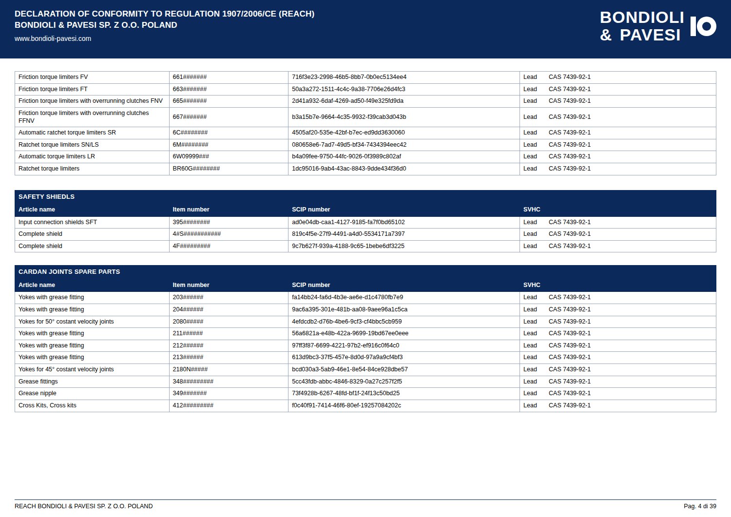DECLARATION OF CONFORMITY TO REGULATION 1907/2006/CE (REACH)
BONDIOLI & PAVESI SP. Z O.O. POLAND
www.bondioli-pavesi.com
BONDIOLI
& PAVESI
| Friction torque limiters FV | 661####### | 716f3e23-2998-46b5-8bb7-0b0ec5134ee4 | Lead CAS 7439-92-1 |
| Friction torque limiters FT | 663####### | 50a3a272-1511-4c4c-9a38-7706e26d4fc3 | Lead CAS 7439-92-1 |
| Friction torque limiters with overrunning clutches FNV | 665####### | 2d41a932-6daf-4269-ad50-f49e325fd9da | Lead CAS 7439-92-1 |
| Friction torque limiters with overrunning clutches FFNV | 667####### | b3a15b7e-9664-4c35-9932-f39cab3d043b | Lead CAS 7439-92-1 |
| Automatic ratchet torque limiters SR | 6C######## | 4505af20-535e-42bf-b7ec-ed9dd3630060 | Lead CAS 7439-92-1 |
| Ratchet torque limiters SN/LS | 6M######## | 080658e6-7ad7-49d5-bf34-7434394eec42 | Lead CAS 7439-92-1 |
| Automatic torque limiters LR | 6W09999### | b4a09fee-9750-44fc-9026-0f3989c802af | Lead CAS 7439-92-1 |
| Ratchet torque limiters | BR60G######## | 1dc95016-9ab4-43ac-8843-9dde434f36d0 | Lead CAS 7439-92-1 |
| SAFETY SHIEDLS |
| --- |
| Article name | Item number | SCIP number | SVHC |
| Input connection shields SFT | 395######## | ad0e04db-caa1-4127-9185-fa7f0bd65102 | Lead CAS 7439-92-1 |
| Complete shield | 4#S########### | 819c4f5e-27f9-4491-a4d0-5534171a7397 | Lead CAS 7439-92-1 |
| Complete shield | 4F######### | 9c7b627f-939a-4188-9c65-1bebe6df3225 | Lead CAS 7439-92-1 |
| CARDAN JOINTS SPARE PARTS |
| --- |
| Article name | Item number | SCIP number | SVHC |
| Yokes with grease fitting | 203###### | fa14bb24-fa6d-4b3e-ae6e-d1c4780fb7e9 | Lead CAS 7439-92-1 |
| Yokes with grease fitting | 204###### | 9ac6a395-301e-481b-aa08-9aee96a1c5ca | Lead CAS 7439-92-1 |
| Yokes for 50° costant velocity joints | 2080##### | 4efdcdb2-d76b-4be6-9cf3-cf4bbc5cb959 | Lead CAS 7439-92-1 |
| Yokes with grease fitting | 211###### | 56a6821a-e48b-422a-9699-19bd67ee0eee | Lead CAS 7439-92-1 |
| Yokes with grease fitting | 212###### | 97ff3f87-6699-4221-97b2-ef916c0f64c0 | Lead CAS 7439-92-1 |
| Yokes with grease fitting | 213###### | 613d9bc3-37f5-457e-8d0d-97a9a9cf4bf3 | Lead CAS 7439-92-1 |
| Yokes for 45° costant velocity joints | 2180N##### | bcd030a3-5ab9-46e1-8e54-84ce928dbe57 | Lead CAS 7439-92-1 |
| Grease fittings | 348######### | 5cc43fdb-abbc-4846-8329-0a27c257f2f5 | Lead CAS 7439-92-1 |
| Grease nipple | 349####### | 73f4928b-6267-48fd-bf1f-24f13c50bd25 | Lead CAS 7439-92-1 |
| Cross Kits, Cross kits | 412######### | f0c40f91-7414-46f6-80ef-19257084202c | Lead CAS 7439-92-1 |
REACH BONDIOLI & PAVESI SP. Z O.O. POLAND
Pag. 4 di 39